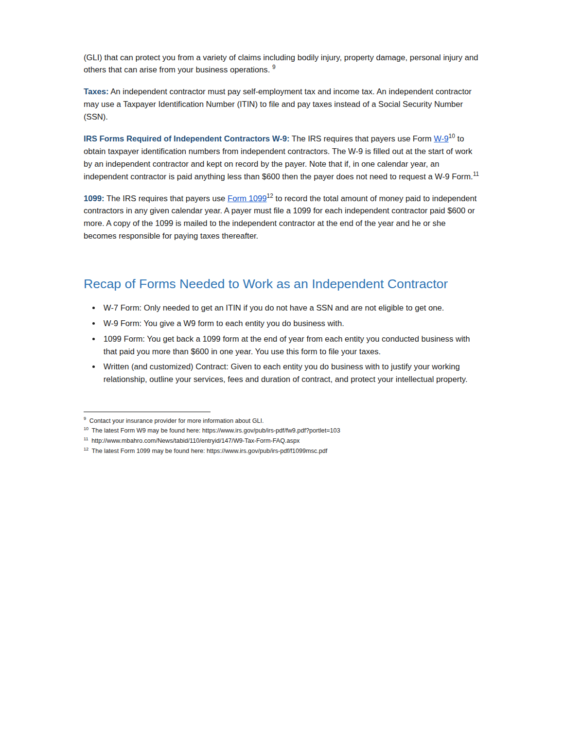(GLI) that can protect you from a variety of claims including bodily injury, property damage, personal injury and others that can arise from your business operations. 9
Taxes: An independent contractor must pay self-employment tax and income tax. An independent contractor may use a Taxpayer Identification Number (ITIN) to file and pay taxes instead of a Social Security Number (SSN).
IRS Forms Required of Independent Contractors W-9: The IRS requires that payers use Form W-910 to obtain taxpayer identification numbers from independent contractors. The W-9 is filled out at the start of work by an independent contractor and kept on record by the payer. Note that if, in one calendar year, an independent contractor is paid anything less than $600 then the payer does not need to request a W-9 Form.11
1099: The IRS requires that payers use Form 109912 to record the total amount of money paid to independent contractors in any given calendar year. A payer must file a 1099 for each independent contractor paid $600 or more. A copy of the 1099 is mailed to the independent contractor at the end of the year and he or she becomes responsible for paying taxes thereafter.
Recap of Forms Needed to Work as an Independent Contractor
W-7 Form: Only needed to get an ITIN if you do not have a SSN and are not eligible to get one.
W-9 Form: You give a W9 form to each entity you do business with.
1099 Form: You get back a 1099 form at the end of year from each entity you conducted business with that paid you more than $600 in one year. You use this form to file your taxes.
Written (and customized) Contract: Given to each entity you do business with to justify your working relationship, outline your services, fees and duration of contract, and protect your intellectual property.
9 Contact your insurance provider for more information about GLI.
10 The latest Form W9 may be found here: https://www.irs.gov/pub/irs-pdf/fw9.pdf?portlet=103
11 http://www.mbahro.com/News/tabid/110/entryid/147/W9-Tax-Form-FAQ.aspx
12 The latest Form 1099 may be found here: https://www.irs.gov/pub/irs-pdf/f1099msc.pdf